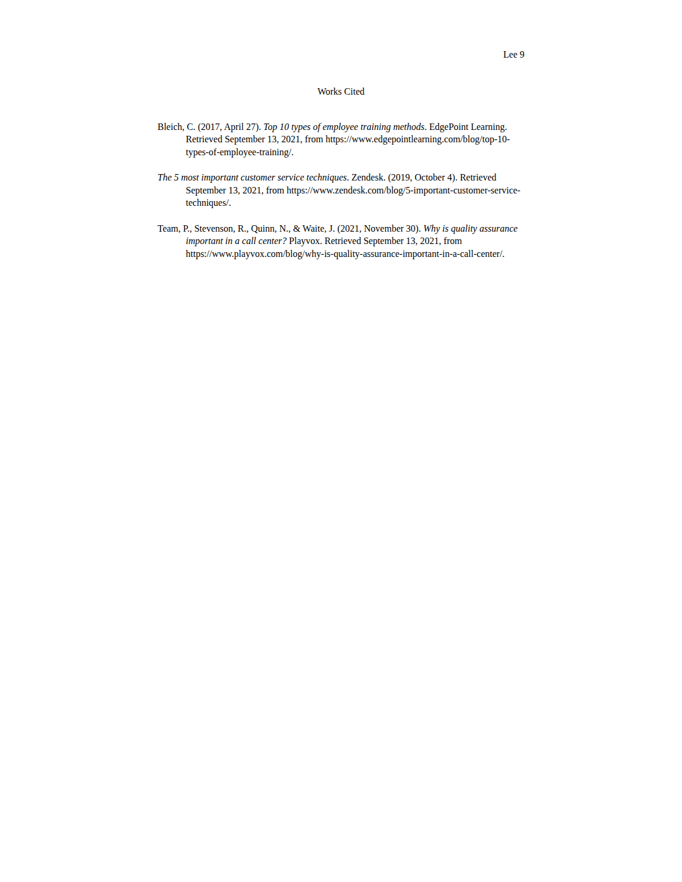Lee 9
Works Cited
Bleich, C. (2017, April 27). Top 10 types of employee training methods. EdgePoint Learning. Retrieved September 13, 2021, from https://www.edgepointlearning.com/blog/top-10-types-of-employee-training/.
The 5 most important customer service techniques. Zendesk. (2019, October 4). Retrieved September 13, 2021, from https://www.zendesk.com/blog/5-important-customer-service-techniques/.
Team, P., Stevenson, R., Quinn, N., & Waite, J. (2021, November 30). Why is quality assurance important in a call center? Playvox. Retrieved September 13, 2021, from https://www.playvox.com/blog/why-is-quality-assurance-important-in-a-call-center/.